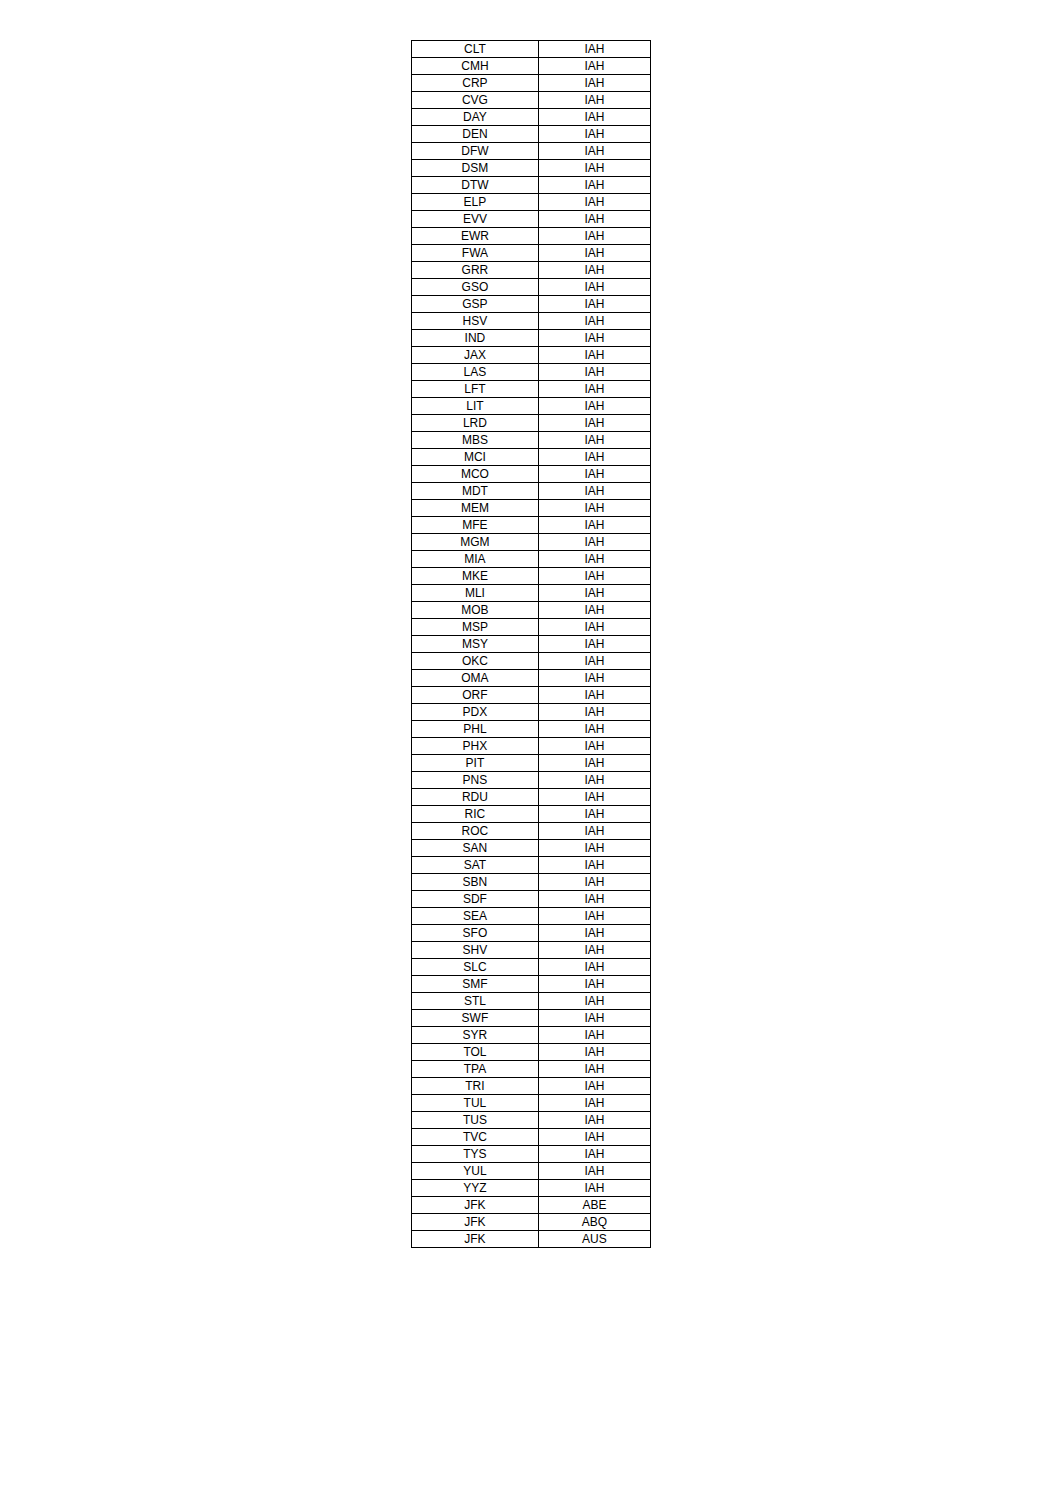| CLT | IAH |
| CMH | IAH |
| CRP | IAH |
| CVG | IAH |
| DAY | IAH |
| DEN | IAH |
| DFW | IAH |
| DSM | IAH |
| DTW | IAH |
| ELP | IAH |
| EVV | IAH |
| EWR | IAH |
| FWA | IAH |
| GRR | IAH |
| GSO | IAH |
| GSP | IAH |
| HSV | IAH |
| IND | IAH |
| JAX | IAH |
| LAS | IAH |
| LFT | IAH |
| LIT | IAH |
| LRD | IAH |
| MBS | IAH |
| MCI | IAH |
| MCO | IAH |
| MDT | IAH |
| MEM | IAH |
| MFE | IAH |
| MGM | IAH |
| MIA | IAH |
| MKE | IAH |
| MLI | IAH |
| MOB | IAH |
| MSP | IAH |
| MSY | IAH |
| OKC | IAH |
| OMA | IAH |
| ORF | IAH |
| PDX | IAH |
| PHL | IAH |
| PHX | IAH |
| PIT | IAH |
| PNS | IAH |
| RDU | IAH |
| RIC | IAH |
| ROC | IAH |
| SAN | IAH |
| SAT | IAH |
| SBN | IAH |
| SDF | IAH |
| SEA | IAH |
| SFO | IAH |
| SHV | IAH |
| SLC | IAH |
| SMF | IAH |
| STL | IAH |
| SWF | IAH |
| SYR | IAH |
| TOL | IAH |
| TPA | IAH |
| TRI | IAH |
| TUL | IAH |
| TUS | IAH |
| TVC | IAH |
| TYS | IAH |
| YUL | IAH |
| YYZ | IAH |
| JFK | ABE |
| JFK | ABQ |
| JFK | AUS |